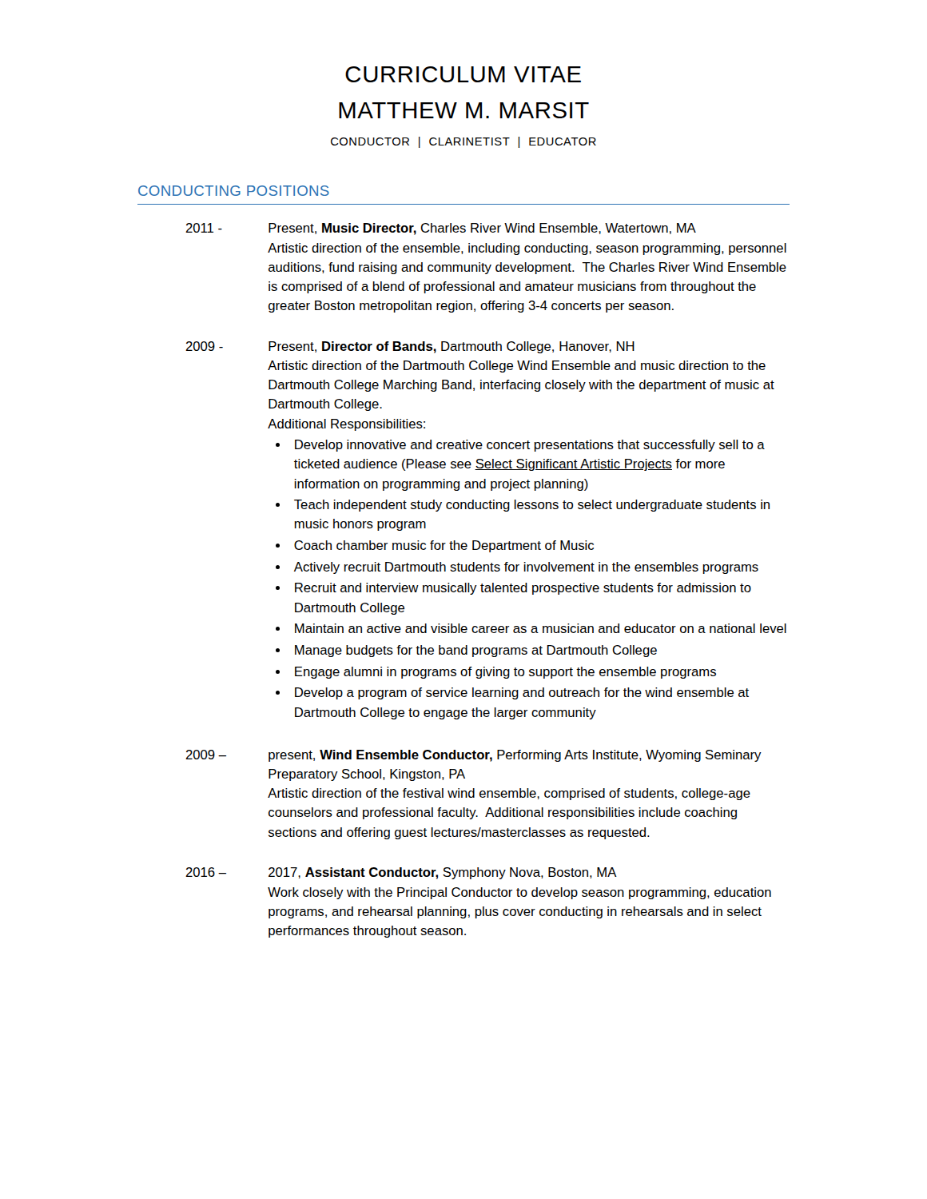CURRICULUM VITAE
MATTHEW M. MARSIT
CONDUCTOR | CLARINETIST | EDUCATOR
CONDUCTING POSITIONS
2011 -
Present, Music Director, Charles River Wind Ensemble, Watertown, MA
Artistic direction of the ensemble, including conducting, season programming, personnel auditions, fund raising and community development. The Charles River Wind Ensemble is comprised of a blend of professional and amateur musicians from throughout the greater Boston metropolitan region, offering 3-4 concerts per season.
2009 -
Present, Director of Bands, Dartmouth College, Hanover, NH
Artistic direction of the Dartmouth College Wind Ensemble and music direction to the Dartmouth College Marching Band, interfacing closely with the department of music at Dartmouth College.
Additional Responsibilities:
Develop innovative and creative concert presentations that successfully sell to a ticketed audience (Please see Select Significant Artistic Projects for more information on programming and project planning)
Teach independent study conducting lessons to select undergraduate students in music honors program
Coach chamber music for the Department of Music
Actively recruit Dartmouth students for involvement in the ensembles programs
Recruit and interview musically talented prospective students for admission to Dartmouth College
Maintain an active and visible career as a musician and educator on a national level
Manage budgets for the band programs at Dartmouth College
Engage alumni in programs of giving to support the ensemble programs
Develop a program of service learning and outreach for the wind ensemble at Dartmouth College to engage the larger community
2009 –
present, Wind Ensemble Conductor, Performing Arts Institute, Wyoming Seminary Preparatory School, Kingston, PA
Artistic direction of the festival wind ensemble, comprised of students, college-age counselors and professional faculty. Additional responsibilities include coaching sections and offering guest lectures/masterclasses as requested.
2016 –
2017, Assistant Conductor, Symphony Nova, Boston, MA
Work closely with the Principal Conductor to develop season programming, education programs, and rehearsal planning, plus cover conducting in rehearsals and in select performances throughout season.